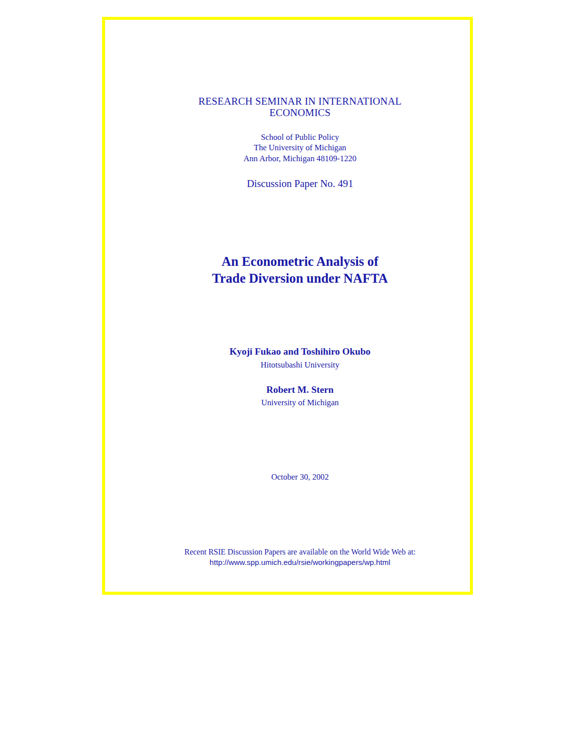RESEARCH SEMINAR IN INTERNATIONAL ECONOMICS
School of Public Policy
The University of Michigan
Ann Arbor, Michigan 48109-1220
Discussion Paper No. 491
An Econometric Analysis of
Trade Diversion under NAFTA
Kyoji Fukao and Toshihiro Okubo
Hitotsubashi University
Robert M. Stern
University of Michigan
October 30, 2002
Recent RSIE Discussion Papers are available on the World Wide Web at:
http://www.spp.umich.edu/rsie/workingpapers/wp.html